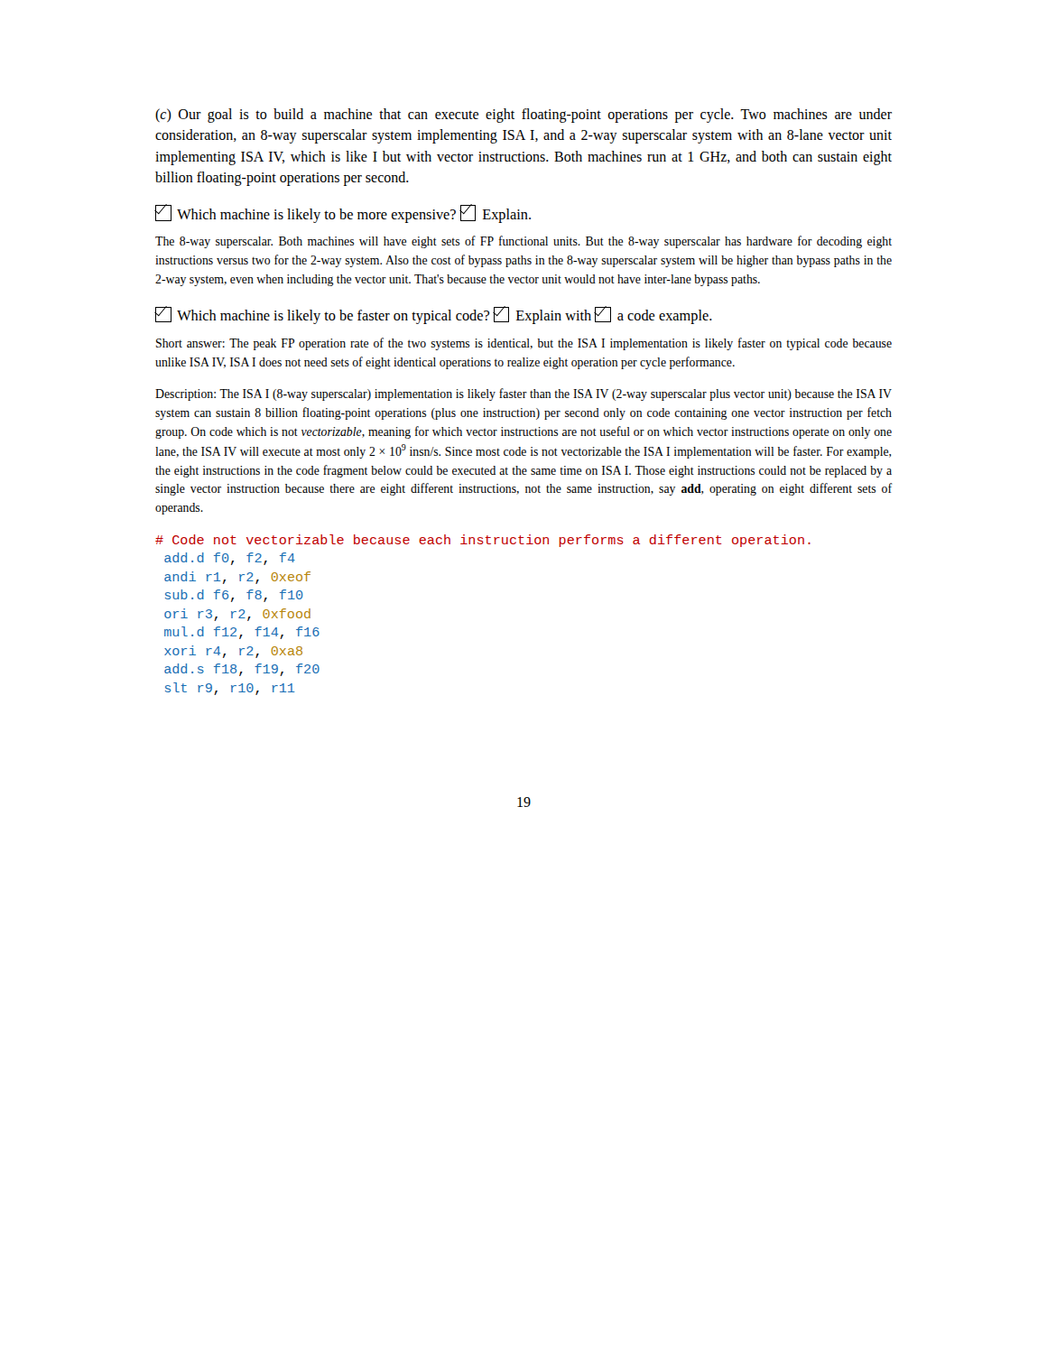(c) Our goal is to build a machine that can execute eight floating-point operations per cycle. Two machines are under consideration, an 8-way superscalar system implementing ISA I, and a 2-way superscalar system with an 8-lane vector unit implementing ISA IV, which is like I but with vector instructions. Both machines run at 1 GHz, and both can sustain eight billion floating-point operations per second.
Which machine is likely to be more expensive? Explain.
The 8-way superscalar. Both machines will have eight sets of FP functional units. But the 8-way superscalar has hardware for decoding eight instructions versus two for the 2-way system. Also the cost of bypass paths in the 8-way superscalar system will be higher than bypass paths in the 2-way system, even when including the vector unit. That's because the vector unit would not have inter-lane bypass paths.
Which machine is likely to be faster on typical code? Explain with a code example.
Short answer: The peak FP operation rate of the two systems is identical, but the ISA I implementation is likely faster on typical code because unlike ISA IV, ISA I does not need sets of eight identical operations to realize eight operation per cycle performance.
Description: The ISA I (8-way superscalar) implementation is likely faster than the ISA IV (2-way superscalar plus vector unit) because the ISA IV system can sustain 8 billion floating-point operations (plus one instruction) per second only on code containing one vector instruction per fetch group. On code which is not vectorizable, meaning for which vector instructions are not useful or on which vector instructions operate on only one lane, the ISA IV will execute at most only 2 × 109 insn/s. Since most code is not vectorizable the ISA I implementation will be faster. For example, the eight instructions in the code fragment below could be executed at the same time on ISA I. Those eight instructions could not be replaced by a single vector instruction because there are eight different instructions, not the same instruction, say add, operating on eight different sets of operands.
# Code not vectorizable because each instruction performs a different operation. add.d f0, f2, f4 andi r1, r2, 0xeof sub.d f6, f8, f10 ori r3, r2, 0xfood mul.d f12, f14, f16 xori r4, r2, 0xa8 add.s f18, f19, f20 slt r9, r10, r11
19